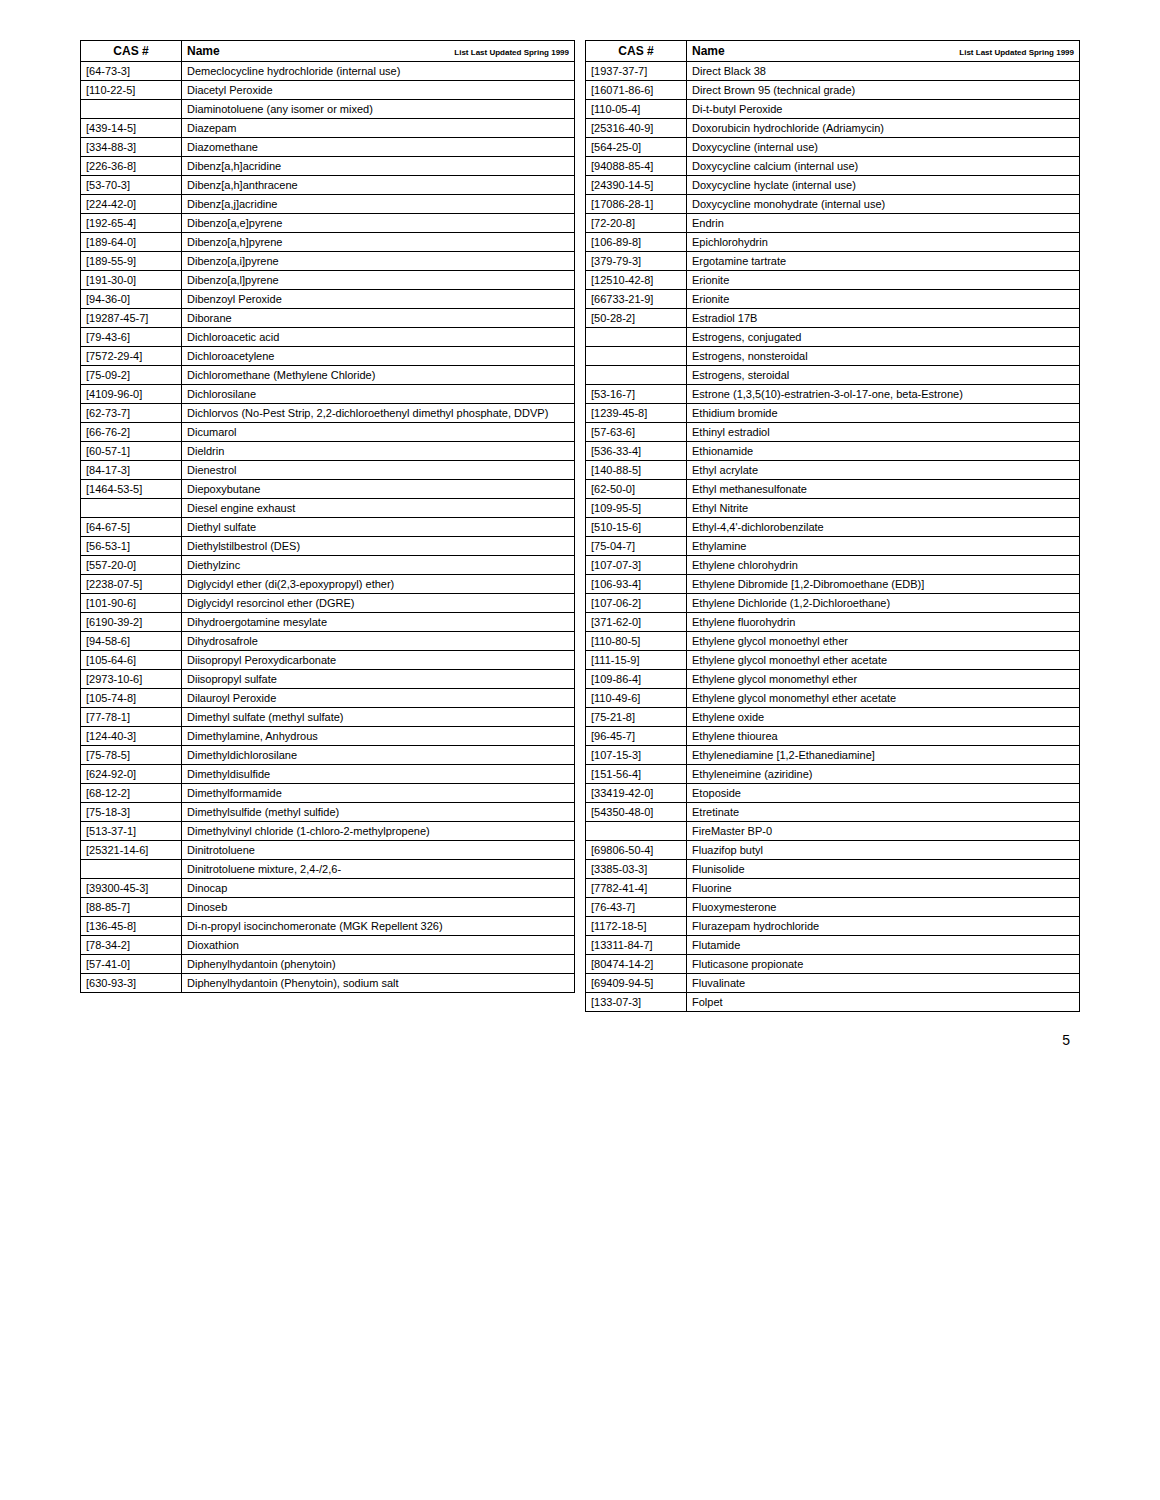| CAS # | Name List Last Updated Spring 1999 |
| --- | --- |
| [64-73-3] | Demeclocycline hydrochloride (internal use) |
| [110-22-5] | Diacetyl Peroxide |
| | Diaminotoluene (any isomer or mixed) |
| [439-14-5] | Diazepam |
| [334-88-3] | Diazomethane |
| [226-36-8] | Dibenz[a,h]acridine |
| [53-70-3] | Dibenz[a,h]anthracene |
| [224-42-0] | Dibenz[a,j]acridine |
| [192-65-4] | Dibenzo[a,e]pyrene |
| [189-64-0] | Dibenzo[a,h]pyrene |
| [189-55-9] | Dibenzo[a,i]pyrene |
| [191-30-0] | Dibenzo[a,l]pyrene |
| [94-36-0] | Dibenzoyl Peroxide |
| [19287-45-7] | Diborane |
| [79-43-6] | Dichloroacetic acid |
| [7572-29-4] | Dichloroacetylene |
| [75-09-2] | Dichloromethane (Methylene Chloride) |
| [4109-96-0] | Dichlorosilane |
| [62-73-7] | Dichlorvos (No-Pest Strip, 2,2-dichloroethenyl dimethyl phosphate, DDVP) |
| [66-76-2] | Dicumarol |
| [60-57-1] | Dieldrin |
| [84-17-3] | Dienestrol |
| [1464-53-5] | Diepoxybutane |
| | Diesel engine exhaust |
| [64-67-5] | Diethyl sulfate |
| [56-53-1] | Diethylstilbestrol (DES) |
| [557-20-0] | Diethylzinc |
| [2238-07-5] | Diglycidyl ether (di(2,3-epoxypropyl) ether) |
| [101-90-6] | Diglycidyl resorcinol ether (DGRE) |
| [6190-39-2] | Dihydroergotamine mesylate |
| [94-58-6] | Dihydrosafrole |
| [105-64-6] | Diisopropyl Peroxydicarbonate |
| [2973-10-6] | Diisopropyl sulfate |
| [105-74-8] | Dilauroyl Peroxide |
| [77-78-1] | Dimethyl sulfate (methyl sulfate) |
| [124-40-3] | Dimethylamine, Anhydrous |
| [75-78-5] | Dimethyldichlorosilane |
| [624-92-0] | Dimethyldisulfide |
| [68-12-2] | Dimethylformamide |
| [75-18-3] | Dimethylsulfide (methyl sulfide) |
| [513-37-1] | Dimethylvinyl chloride (1-chloro-2-methylpropene) |
| [25321-14-6] | Dinitrotoluene |
| | Dinitrotoluene mixture, 2,4-/2,6- |
| [39300-45-3] | Dinocap |
| [88-85-7] | Dinoseb |
| [136-45-8] | Di-n-propyl isocinchomeronate (MGK Repellent 326) |
| [78-34-2] | Dioxathion |
| [57-41-0] | Diphenylhydantoin (phenytoin) |
| [630-93-3] | Diphenylhydantoin (Phenytoin), sodium salt |
| CAS # | Name List Last Updated Spring 1999 |
| --- | --- |
| [1937-37-7] | Direct Black 38 |
| [16071-86-6] | Direct Brown 95 (technical grade) |
| [110-05-4] | Di-t-butyl Peroxide |
| [25316-40-9] | Doxorubicin hydrochloride (Adriamycin) |
| [564-25-0] | Doxycycline (internal use) |
| [94088-85-4] | Doxycycline calcium (internal use) |
| [24390-14-5] | Doxycycline hyclate (internal use) |
| [17086-28-1] | Doxycycline monohydrate (internal use) |
| [72-20-8] | Endrin |
| [106-89-8] | Epichlorohydrin |
| [379-79-3] | Ergotamine tartrate |
| [12510-42-8] | Erionite |
| [66733-21-9] | Erionite |
| [50-28-2] | Estradiol 17B |
| | Estrogens, conjugated |
| | Estrogens, nonsteroidal |
| | Estrogens, steroidal |
| [53-16-7] | Estrone (1,3,5(10)-estratrien-3-ol-17-one, beta-Estrone) |
| [1239-45-8] | Ethidium bromide |
| [57-63-6] | Ethinyl estradiol |
| [536-33-4] | Ethionamide |
| [140-88-5] | Ethyl acrylate |
| [62-50-0] | Ethyl methanesulfonate |
| [109-95-5] | Ethyl Nitrite |
| [510-15-6] | Ethyl-4,4'-dichlorobenzilate |
| [75-04-7] | Ethylamine |
| [107-07-3] | Ethylene chlorohydrin |
| [106-93-4] | Ethylene Dibromide [1,2-Dibromoethane (EDB)] |
| [107-06-2] | Ethylene Dichloride (1,2-Dichloroethane) |
| [371-62-0] | Ethylene fluorohydrin |
| [110-80-5] | Ethylene glycol monoethyl ether |
| [111-15-9] | Ethylene glycol monoethyl ether acetate |
| [109-86-4] | Ethylene glycol monomethyl ether |
| [110-49-6] | Ethylene glycol monomethyl ether acetate |
| [75-21-8] | Ethylene oxide |
| [96-45-7] | Ethylene thiourea |
| [107-15-3] | Ethylenediamine [1,2-Ethanediamine] |
| [151-56-4] | Ethyleneimine (aziridine) |
| [33419-42-0] | Etoposide |
| [54350-48-0] | Etretinate |
| | FireMaster BP-0 |
| [69806-50-4] | Fluazifop butyl |
| [3385-03-3] | Flunisolide |
| [7782-41-4] | Fluorine |
| [76-43-7] | Fluoxymesterone |
| [1172-18-5] | Flurazepam hydrochloride |
| [13311-84-7] | Flutamide |
| [80474-14-2] | Fluticasone propionate |
| [69409-94-5] | Fluvalinate |
| [133-07-3] | Folpet |
5